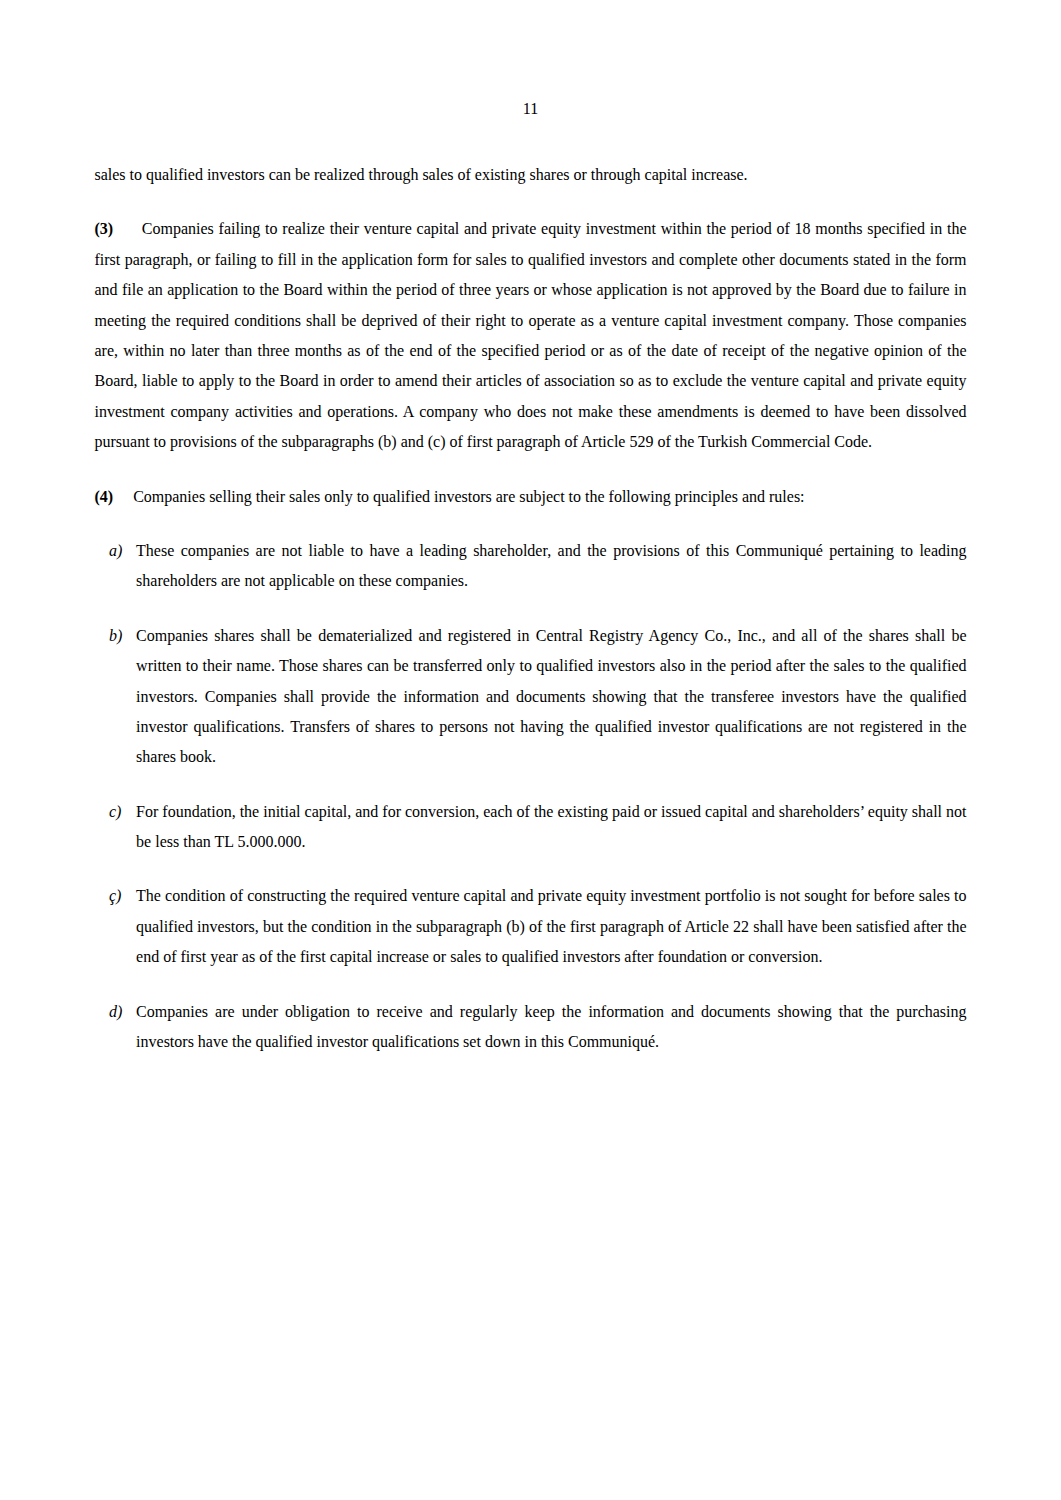11
sales to qualified investors can be realized through sales of existing shares or through capital increase.
(3) Companies failing to realize their venture capital and private equity investment within the period of 18 months specified in the first paragraph, or failing to fill in the application form for sales to qualified investors and complete other documents stated in the form and file an application to the Board within the period of three years or whose application is not approved by the Board due to failure in meeting the required conditions shall be deprived of their right to operate as a venture capital investment company. Those companies are, within no later than three months as of the end of the specified period or as of the date of receipt of the negative opinion of the Board, liable to apply to the Board in order to amend their articles of association so as to exclude the venture capital and private equity investment company activities and operations. A company who does not make these amendments is deemed to have been dissolved pursuant to provisions of the subparagraphs (b) and (c) of first paragraph of Article 529 of the Turkish Commercial Code.
(4) Companies selling their sales only to qualified investors are subject to the following principles and rules:
a) These companies are not liable to have a leading shareholder, and the provisions of this Communiqué pertaining to leading shareholders are not applicable on these companies.
b) Companies shares shall be dematerialized and registered in Central Registry Agency Co., Inc., and all of the shares shall be written to their name. Those shares can be transferred only to qualified investors also in the period after the sales to the qualified investors. Companies shall provide the information and documents showing that the transferee investors have the qualified investor qualifications. Transfers of shares to persons not having the qualified investor qualifications are not registered in the shares book.
c) For foundation, the initial capital, and for conversion, each of the existing paid or issued capital and shareholders’ equity shall not be less than TL 5.000.000.
ç) The condition of constructing the required venture capital and private equity investment portfolio is not sought for before sales to qualified investors, but the condition in the subparagraph (b) of the first paragraph of Article 22 shall have been satisfied after the end of first year as of the first capital increase or sales to qualified investors after foundation or conversion.
d) Companies are under obligation to receive and regularly keep the information and documents showing that the purchasing investors have the qualified investor qualifications set down in this Communiqué.